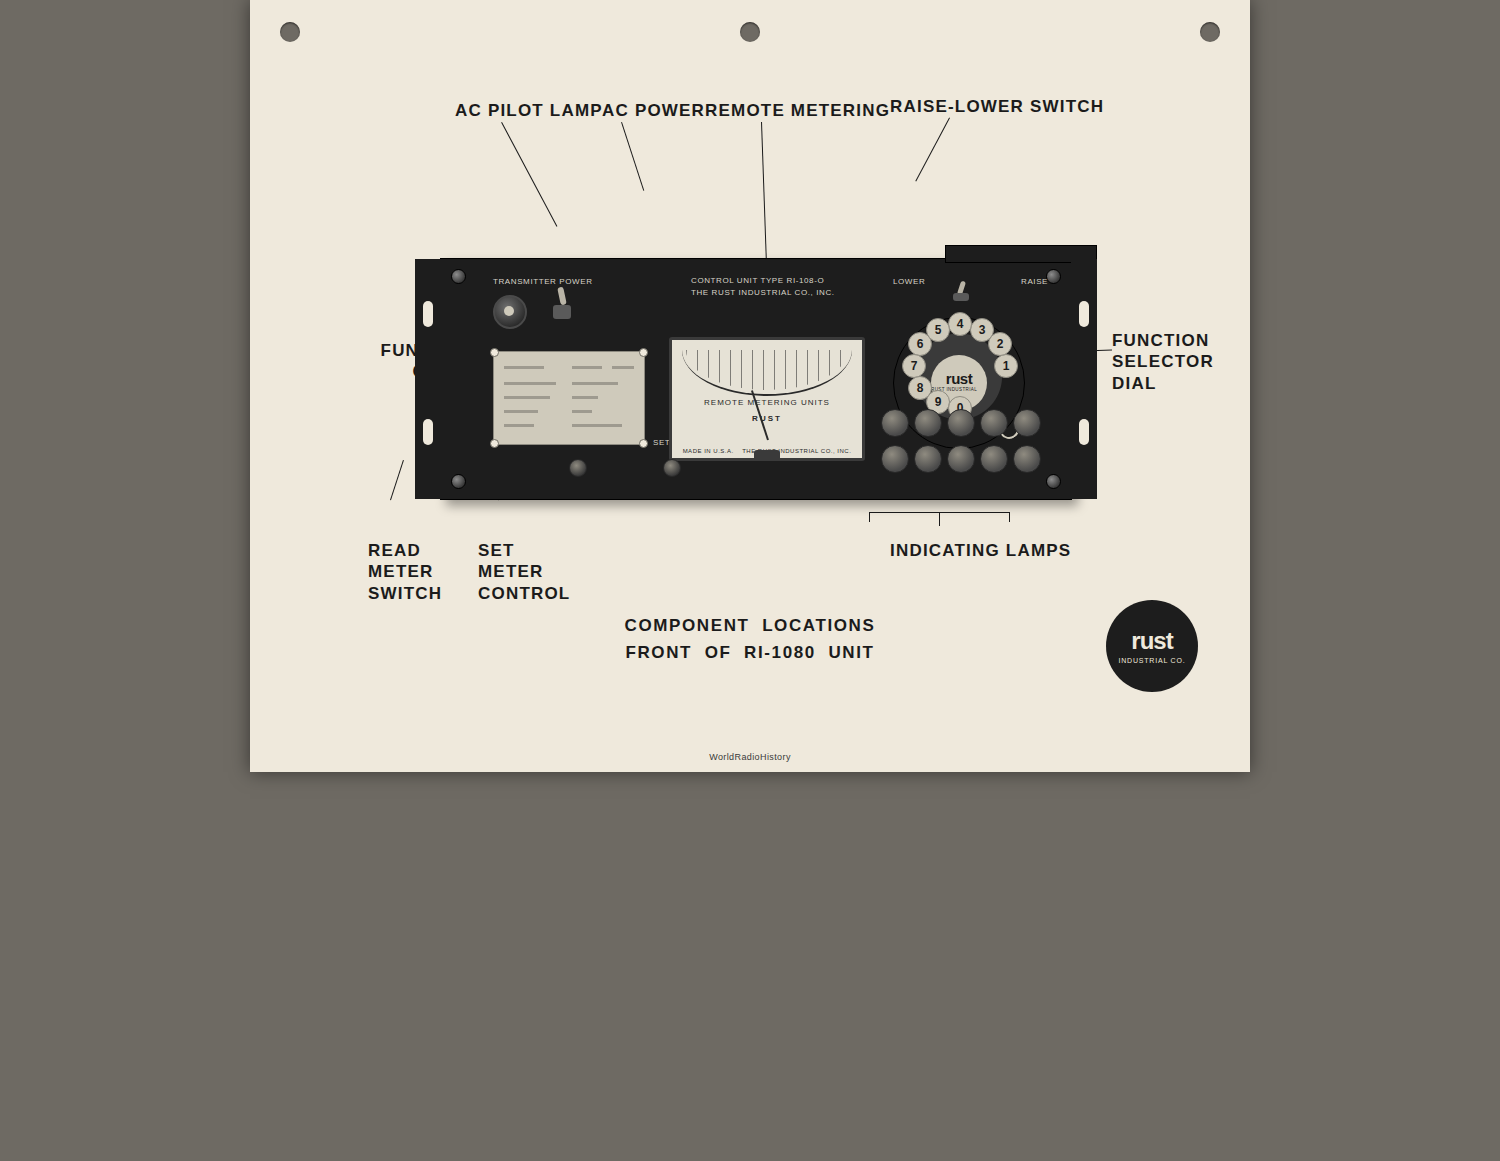AC PILOT LAMP
AC POWER
REMOTE METERING
RAISE-LOWER SWITCH
FUNCTION CHART
✓
FUNCTION SELECTOR DIAL
READ METER SWITCH
SET METER CONTROL
INDICATING LAMPS
TRANSMITTER POWER
CONTROL UNIT TYPE RI-108-O
THE RUST INDUSTRIAL CO., INC.
LOWER
RAISE
READ METER
SET METER
REMOTE METERING UNITS
rust
MADE IN U.S.A. THE RUST INDUSTRIAL CO., INC.
rust Rust Industrial Co.
1 2 3 4 5 6 7 8 9 0
COMPONENT LOCATIONS
FRONT OF RI-1080 UNIT
rust Industrial Co.
WorldRadioHistory